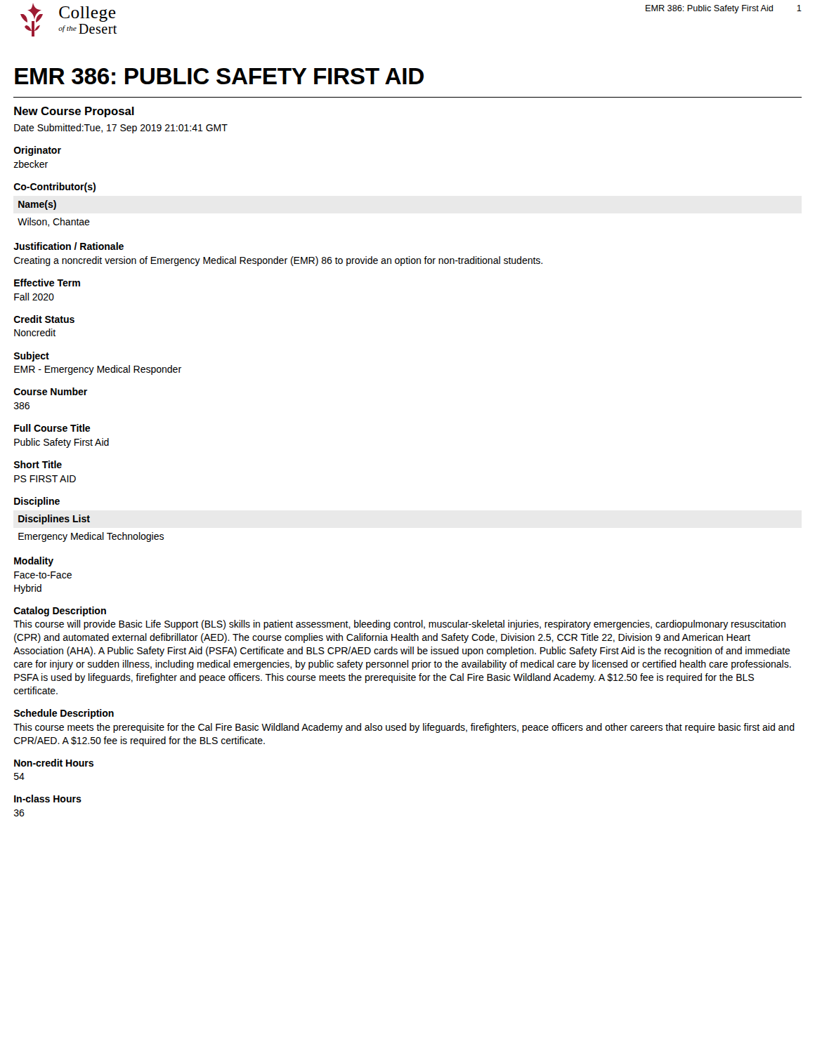College of the Desert
EMR 386: Public Safety First Aid1
EMR 386: Public Safety First Aid
New Course Proposal
Date Submitted:Tue, 17 Sep 2019 21:01:41 GMT
Originator
zbecker
Co-Contributor(s)
| Name(s) |
| --- |
| Wilson, Chantae |
Justification / Rationale
Creating a noncredit version of Emergency Medical Responder (EMR) 86 to provide an option for non-traditional students.
Effective Term
Fall 2020
Credit Status
Noncredit
Subject
EMR - Emergency Medical Responder
Course Number
386
Full Course Title
Public Safety First Aid
Short Title
PS FIRST AID
Discipline
| Disciplines List |
| --- |
| Emergency Medical Technologies |
Modality
Face-to-Face
Hybrid
Catalog Description
This course will provide Basic Life Support (BLS) skills in patient assessment, bleeding control, muscular-skeletal injuries, respiratory emergencies, cardiopulmonary resuscitation (CPR) and automated external defibrillator (AED). The course complies with California Health and Safety Code, Division 2.5, CCR Title 22, Division 9 and American Heart Association (AHA). A Public Safety First Aid (PSFA) Certificate and BLS CPR/AED cards will be issued upon completion. Public Safety First Aid is the recognition of and immediate care for injury or sudden illness, including medical emergencies, by public safety personnel prior to the availability of medical care by licensed or certified health care professionals. PSFA is used by lifeguards, firefighter and peace officers. This course meets the prerequisite for the Cal Fire Basic Wildland Academy. A $12.50 fee is required for the BLS certificate.
Schedule Description
This course meets the prerequisite for the Cal Fire Basic Wildland Academy and also used by lifeguards, firefighters, peace officers and other careers that require basic first aid and CPR/AED. A $12.50 fee is required for the BLS certificate.
Non-credit Hours
54
In-class Hours
36